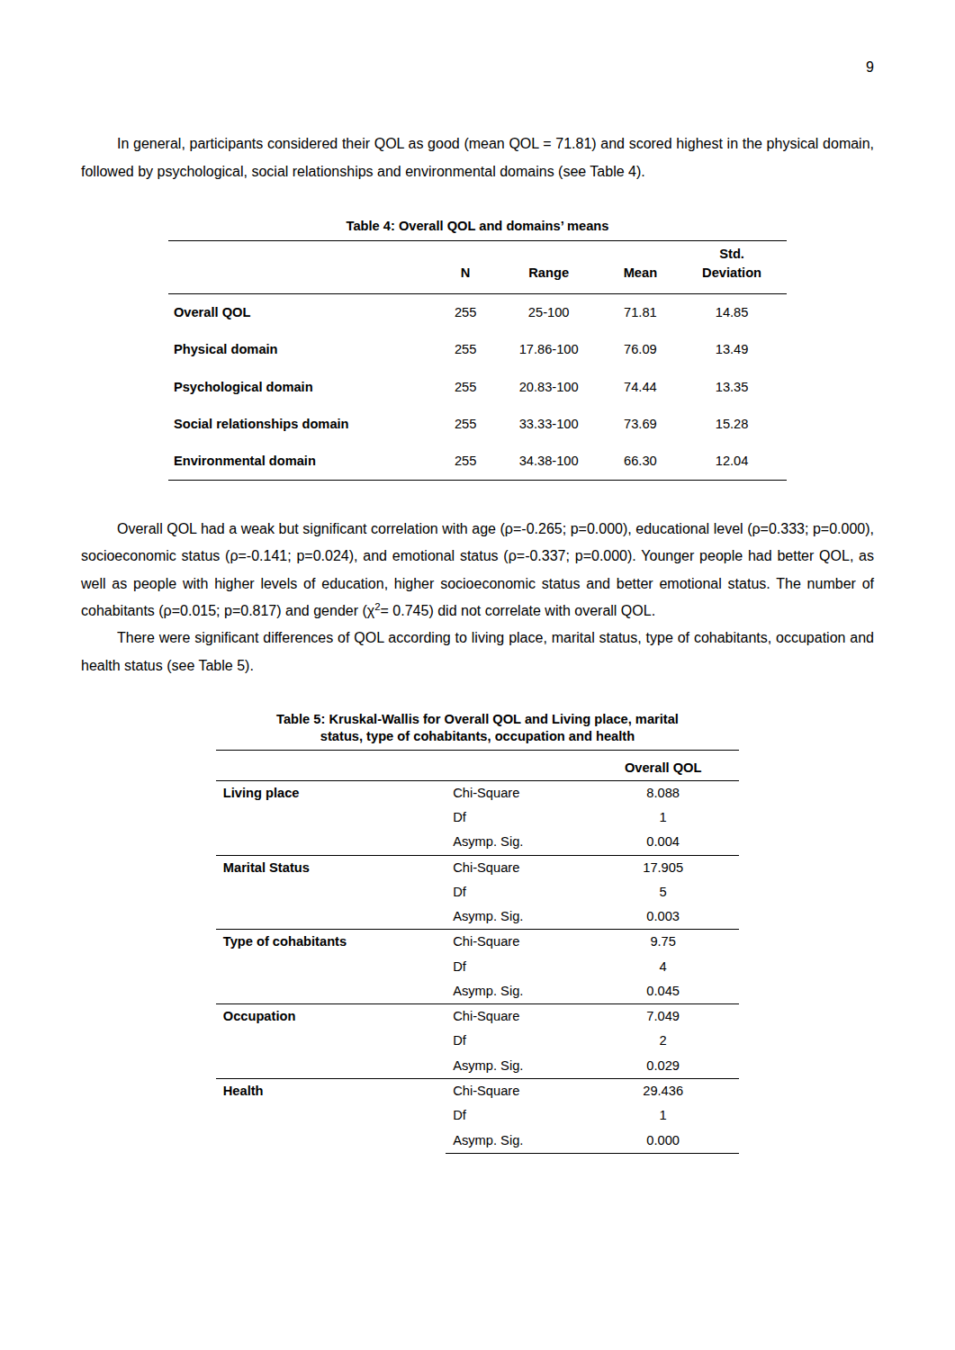9
In general, participants considered their QOL as good (mean QOL = 71.81) and scored highest in the physical domain, followed by psychological, social relationships and environmental domains (see Table 4).
Table 4: Overall QOL and domains’ means
| | N | Range | Mean | Std. Deviation |
| --- | --- | --- | --- | --- |
| Overall QOL | 255 | 25-100 | 71.81 | 14.85 |
| Physical domain | 255 | 17.86-100 | 76.09 | 13.49 |
| Psychological domain | 255 | 20.83-100 | 74.44 | 13.35 |
| Social relationships domain | 255 | 33.33-100 | 73.69 | 15.28 |
| Environmental domain | 255 | 34.38-100 | 66.30 | 12.04 |
Overall QOL had a weak but significant correlation with age (ρ=-0.265; p=0.000), educational level (ρ=0.333; p=0.000), socioeconomic status (ρ=-0.141; p=0.024), and emotional status (ρ=-0.337; p=0.000). Younger people had better QOL, as well as people with higher levels of education, higher socioeconomic status and better emotional status. The number of cohabitants (ρ=0.015; p=0.817) and gender (χ2= 0.745) did not correlate with overall QOL.
There were significant differences of QOL according to living place, marital status, type of cohabitants, occupation and health status (see Table 5).
Table 5: Kruskal-Wallis for Overall QOL and Living place, marital status, type of cohabitants, occupation and health
| | | Overall QOL |
| --- | --- | --- |
| Living place | Chi-Square | 8.088 |
| Df | 1 |
| Asymp. Sig. | 0.004 |
| Marital Status | Chi-Square | 17.905 |
| Df | 5 |
| Asymp. Sig. | 0.003 |
| Type of cohabitants | Chi-Square | 9.75 |
| Df | 4 |
| Asymp. Sig. | 0.045 |
| Occupation | Chi-Square | 7.049 |
| Df | 2 |
| Asymp. Sig. | 0.029 |
| Health | Chi-Square | 29.436 |
| Df | 1 |
| Asymp. Sig. | 0.000 |